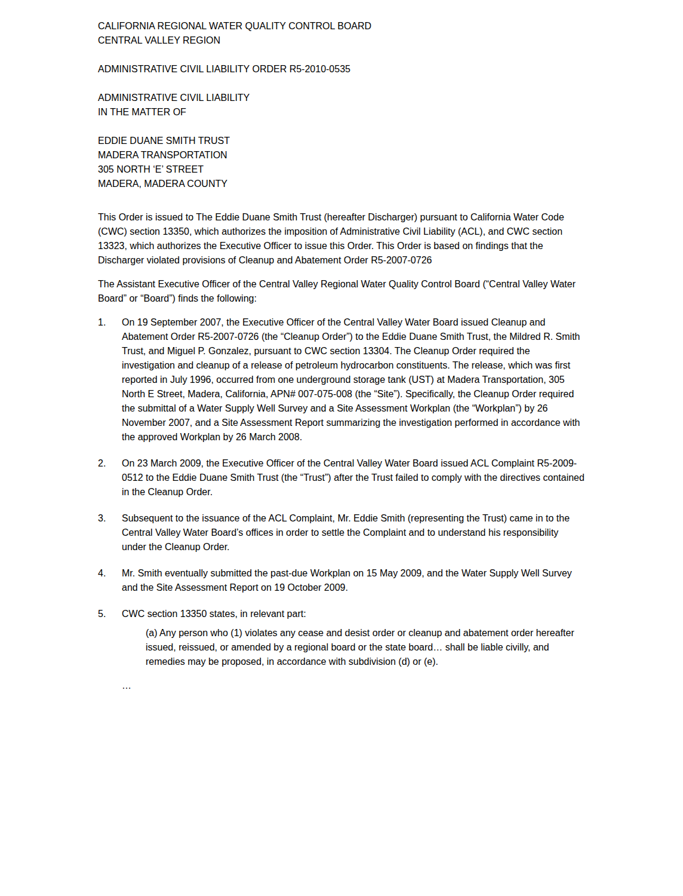CALIFORNIA REGIONAL WATER QUALITY CONTROL BOARD
CENTRAL VALLEY REGION
ADMINISTRATIVE CIVIL LIABILITY ORDER R5-2010-0535
ADMINISTRATIVE CIVIL LIABILITY
IN THE MATTER OF
EDDIE DUANE SMITH TRUST
MADERA TRANSPORTATION
305 NORTH ‘E’ STREET
MADERA, MADERA COUNTY
This Order is issued to The Eddie Duane Smith Trust (hereafter Discharger) pursuant to California Water Code (CWC) section 13350, which authorizes the imposition of Administrative Civil Liability (ACL), and CWC section 13323, which authorizes the Executive Officer to issue this Order. This Order is based on findings that the Discharger violated provisions of Cleanup and Abatement Order R5-2007-0726
The Assistant Executive Officer of the Central Valley Regional Water Quality Control Board (“Central Valley Water Board” or “Board”) finds the following:
On 19 September 2007, the Executive Officer of the Central Valley Water Board issued Cleanup and Abatement Order R5-2007-0726 (the “Cleanup Order”) to the Eddie Duane Smith Trust, the Mildred R. Smith Trust, and Miguel P. Gonzalez, pursuant to CWC section 13304. The Cleanup Order required the investigation and cleanup of a release of petroleum hydrocarbon constituents. The release, which was first reported in July 1996, occurred from one underground storage tank (UST) at Madera Transportation, 305 North E Street, Madera, California, APN# 007-075-008 (the “Site”). Specifically, the Cleanup Order required the submittal of a Water Supply Well Survey and a Site Assessment Workplan (the “Workplan”) by 26 November 2007, and a Site Assessment Report summarizing the investigation performed in accordance with the approved Workplan by 26 March 2008.
On 23 March 2009, the Executive Officer of the Central Valley Water Board issued ACL Complaint R5-2009-0512 to the Eddie Duane Smith Trust (the “Trust”) after the Trust failed to comply with the directives contained in the Cleanup Order.
Subsequent to the issuance of the ACL Complaint, Mr. Eddie Smith (representing the Trust) came in to the Central Valley Water Board’s offices in order to settle the Complaint and to understand his responsibility under the Cleanup Order.
Mr. Smith eventually submitted the past-due Workplan on 15 May 2009, and the Water Supply Well Survey and the Site Assessment Report on 19 October 2009.
CWC section 13350 states, in relevant part:
(a) Any person who (1) violates any cease and desist order or cleanup and abatement order hereafter issued, reissued, or amended by a regional board or the state board… shall be liable civilly, and remedies may be proposed, in accordance with subdivision (d) or (e).
…